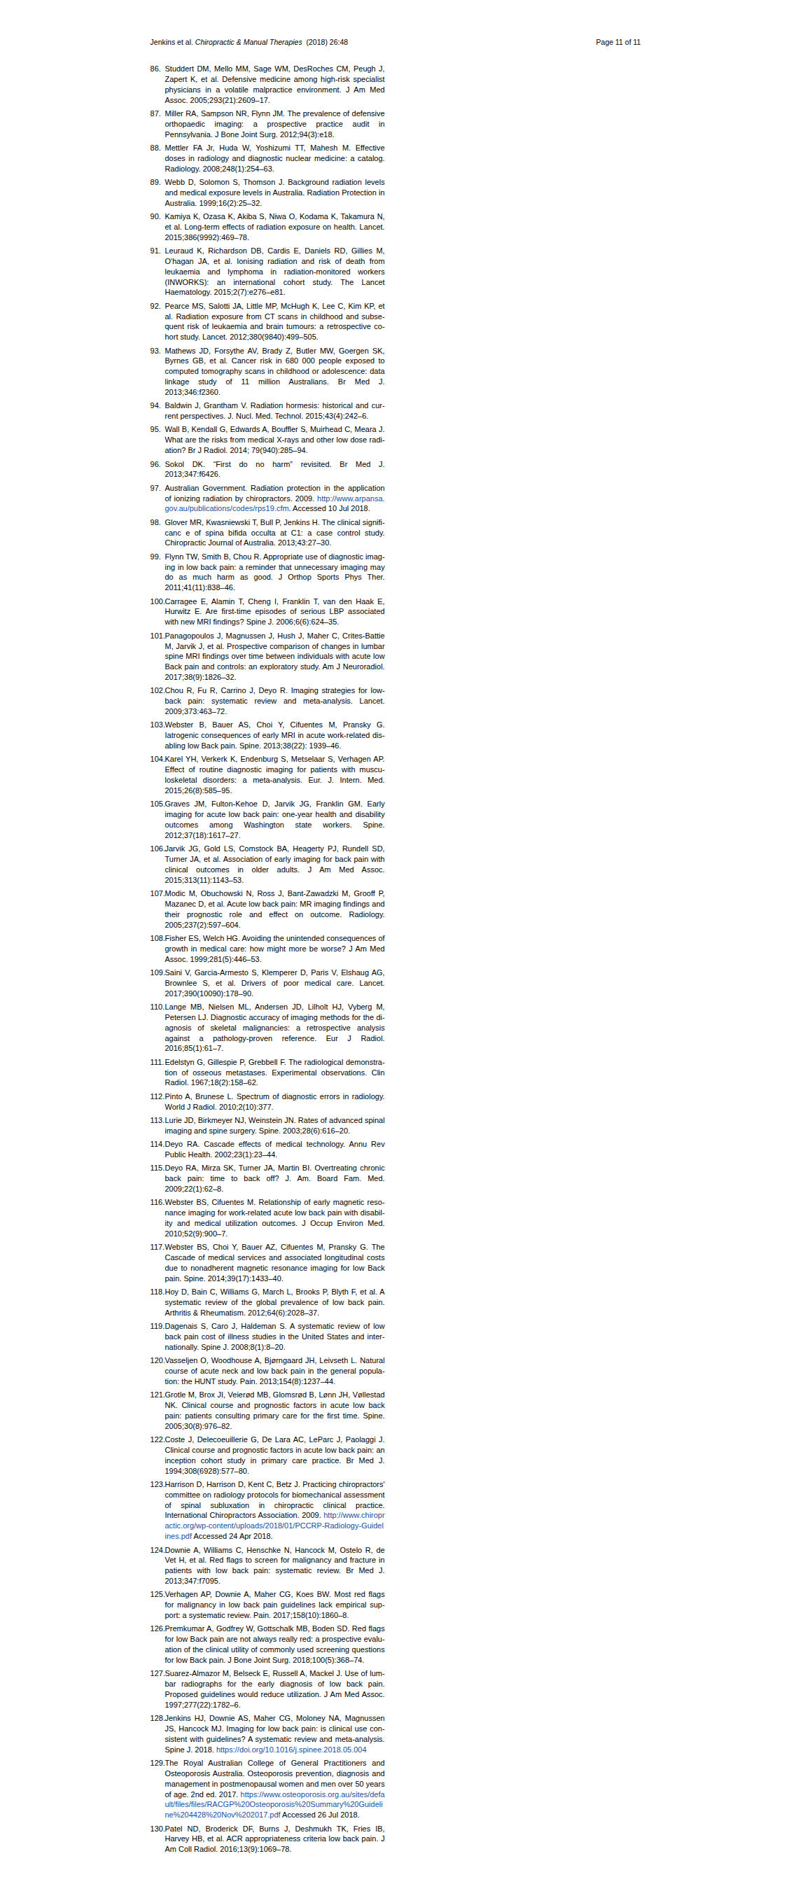Jenkins et al. Chiropractic & Manual Therapies (2018) 26:48
Page 11 of 11
86. Studdert DM, Mello MM, Sage WM, DesRoches CM, Peugh J, Zapert K, et al. Defensive medicine among high-risk specialist physicians in a volatile malpractice environment. J Am Med Assoc. 2005;293(21):2609–17.
87. Miller RA, Sampson NR, Flynn JM. The prevalence of defensive orthopaedic imaging: a prospective practice audit in Pennsylvania. J Bone Joint Surg. 2012;94(3):e18.
88. Mettler FA Jr, Huda W, Yoshizumi TT, Mahesh M. Effective doses in radiology and diagnostic nuclear medicine: a catalog. Radiology. 2008;248(1):254–63.
89. Webb D, Solomon S, Thomson J. Background radiation levels and medical exposure levels in Australia. Radiation Protection in Australia. 1999;16(2):25–32.
90. Kamiya K, Ozasa K, Akiba S, Niwa O, Kodama K, Takamura N, et al. Long-term effects of radiation exposure on health. Lancet. 2015;386(9992):469–78.
91. Leuraud K, Richardson DB, Cardis E, Daniels RD, Gillies M, O'hagan JA, et al. Ionising radiation and risk of death from leukaemia and lymphoma in radiation-monitored workers (INWORKS): an international cohort study. The Lancet Haematology. 2015;2(7):e276–e81.
92. Pearce MS, Salotti JA, Little MP, McHugh K, Lee C, Kim KP, et al. Radiation exposure from CT scans in childhood and subsequent risk of leukaemia and brain tumours: a retrospective cohort study. Lancet. 2012;380(9840):499–505.
93. Mathews JD, Forsythe AV, Brady Z, Butler MW, Goergen SK, Byrnes GB, et al. Cancer risk in 680 000 people exposed to computed tomography scans in childhood or adolescence: data linkage study of 11 million Australians. Br Med J. 2013;346:f2360.
94. Baldwin J, Grantham V. Radiation hormesis: historical and current perspectives. J. Nucl. Med. Technol. 2015;43(4):242–6.
95. Wall B, Kendall G, Edwards A, Bouffler S, Muirhead C, Meara J. What are the risks from medical X-rays and other low dose radiation? Br J Radiol. 2014; 79(940):285–94.
96. Sokol DK. “First do no harm” revisited. Br Med J. 2013;347:f6426.
97. Australian Government. Radiation protection in the application of ionizing radiation by chiropractors. 2009. http://www.arpansa.gov.au/publications/codes/rps19.cfm. Accessed 10 Jul 2018.
98. Glover MR, Kwasniewski T, Bull P, Jenkins H. The clinical significanc e of spina bifida occulta at C1: a case control study. Chiropractic Journal of Australia. 2013;43:27–30.
99. Flynn TW, Smith B, Chou R. Appropriate use of diagnostic imaging in low back pain: a reminder that unnecessary imaging may do as much harm as good. J Orthop Sports Phys Ther. 2011;41(11):838–46.
100. Carragee E, Alamin T, Cheng I, Franklin T, van den Haak E, Hurwitz E. Are first-time episodes of serious LBP associated with new MRI findings? Spine J. 2006;6(6):624–35.
101. Panagopoulos J, Magnussen J, Hush J, Maher C, Crites-Battie M, Jarvik J, et al. Prospective comparison of changes in lumbar spine MRI findings over time between individuals with acute low Back pain and controls: an exploratory study. Am J Neuroradiol. 2017;38(9):1826–32.
102. Chou R, Fu R, Carrino J, Deyo R. Imaging strategies for low-back pain: systematic review and meta-analysis. Lancet. 2009;373:463–72.
103. Webster B, Bauer AS, Choi Y, Cifuentes M, Pransky G. Iatrogenic consequences of early MRI in acute work-related disabling low Back pain. Spine. 2013;38(22): 1939–46.
104. Karel YH, Verkerk K, Endenburg S, Metselaar S, Verhagen AP. Effect of routine diagnostic imaging for patients with musculoskeletal disorders: a meta-analysis. Eur. J. Intern. Med. 2015;26(8):585–95.
105. Graves JM, Fulton-Kehoe D, Jarvik JG, Franklin GM. Early imaging for acute low back pain: one-year health and disability outcomes among Washington state workers. Spine. 2012;37(18):1617–27.
106. Jarvik JG, Gold LS, Comstock BA, Heagerty PJ, Rundell SD, Turner JA, et al. Association of early imaging for back pain with clinical outcomes in older adults. J Am Med Assoc. 2015;313(11):1143–53.
107. Modic M, Obuchowski N, Ross J, Bant-Zawadzki M, Grooff P, Mazanec D, et al. Acute low back pain: MR imaging findings and their prognostic role and effect on outcome. Radiology. 2005;237(2):597–604.
108. Fisher ES, Welch HG. Avoiding the unintended consequences of growth in medical care: how might more be worse? J Am Med Assoc. 1999;281(5):446–53.
109. Saini V, Garcia-Armesto S, Klemperer D, Paris V, Elshaug AG, Brownlee S, et al. Drivers of poor medical care. Lancet. 2017;390(10090):178–90.
110. Lange MB, Nielsen ML, Andersen JD, Lilholt HJ, Vyberg M, Petersen LJ. Diagnostic accuracy of imaging methods for the diagnosis of skeletal malignancies: a retrospective analysis against a pathology-proven reference. Eur J Radiol. 2016;85(1):61–7.
111. Edelstyn G, Gillespie P, Grebbell F. The radiological demonstration of osseous metastases. Experimental observations. Clin Radiol. 1967;18(2):158–62.
112. Pinto A, Brunese L. Spectrum of diagnostic errors in radiology. World J Radiol. 2010;2(10):377.
113. Lurie JD, Birkmeyer NJ, Weinstein JN. Rates of advanced spinal imaging and spine surgery. Spine. 2003;28(6):616–20.
114. Deyo RA. Cascade effects of medical technology. Annu Rev Public Health. 2002;23(1):23–44.
115. Deyo RA, Mirza SK, Turner JA, Martin BI. Overtreating chronic back pain: time to back off? J. Am. Board Fam. Med. 2009;22(1):62–8.
116. Webster BS, Cifuentes M. Relationship of early magnetic resonance imaging for work-related acute low back pain with disability and medical utilization outcomes. J Occup Environ Med. 2010;52(9):900–7.
117. Webster BS, Choi Y, Bauer AZ, Cifuentes M, Pransky G. The Cascade of medical services and associated longitudinal costs due to nonadherent magnetic resonance imaging for low Back pain. Spine. 2014;39(17):1433–40.
118. Hoy D, Bain C, Williams G, March L, Brooks P, Blyth F, et al. A systematic review of the global prevalence of low back pain. Arthritis & Rheumatism. 2012;64(6):2028–37.
119. Dagenais S, Caro J, Haldeman S. A systematic review of low back pain cost of illness studies in the United States and internationally. Spine J. 2008;8(1):8–20.
120. Vasseljen O, Woodhouse A, Bjørngaard JH, Leivseth L. Natural course of acute neck and low back pain in the general population: the HUNT study. Pain. 2013;154(8):1237–44.
121. Grotle M, Brox JI, Veierød MB, Glomsrød B, Lønn JH, Vøllestad NK. Clinical course and prognostic factors in acute low back pain: patients consulting primary care for the first time. Spine. 2005;30(8):976–82.
122. Coste J, Delecoeuillerie G, De Lara AC, LeParc J, Paolaggi J. Clinical course and prognostic factors in acute low back pain: an inception cohort study in primary care practice. Br Med J. 1994;308(6928):577–80.
123. Harrison D, Harrison D, Kent C, Betz J. Practicing chiropractors' committee on radiology protocols for biomechanical assessment of spinal subluxation in chiropractic clinical practice. International Chiropractors Association. 2009. http://www.chiropractic.org/wp-content/uploads/2018/01/PCCRP-Radiology-Guidelines.pdf Accessed 24 Apr 2018.
124. Downie A, Williams C, Henschke N, Hancock M, Ostelo R, de Vet H, et al. Red flags to screen for malignancy and fracture in patients with low back pain: systematic review. Br Med J. 2013;347:f7095.
125. Verhagen AP, Downie A, Maher CG, Koes BW. Most red flags for malignancy in low back pain guidelines lack empirical support: a systematic review. Pain. 2017;158(10):1860–8.
126. Premkumar A, Godfrey W, Gottschalk MB, Boden SD. Red flags for low Back pain are not always really red: a prospective evaluation of the clinical utility of commonly used screening questions for low Back pain. J Bone Joint Surg. 2018;100(5):368–74.
127. Suarez-Almazor M, Belseck E, Russell A, Mackel J. Use of lumbar radiographs for the early diagnosis of low back pain. Proposed guidelines would reduce utilization. J Am Med Assoc. 1997;277(22):1782–6.
128. Jenkins HJ, Downie AS, Maher CG, Moloney NA, Magnussen JS, Hancock MJ. Imaging for low back pain: is clinical use consistent with guidelines? A systematic review and meta-analysis. Spine J. 2018. https://doi.org/10.1016/j.spinee.2018.05.004
129. The Royal Australian College of General Practitioners and Osteoporosis Australia. Osteoporosis prevention, diagnosis and management in postmenopausal women and men over 50 years of age. 2nd ed. 2017. https://www.osteoporosis.org.au/sites/default/files/files/RACGP%20Osteoporosis%20Summary%20Guideline%204428%20Nov%202017.pdf Accessed 26 Jul 2018.
130. Patel ND, Broderick DF, Burns J, Deshmukh TK, Fries IB, Harvey HB, et al. ACR appropriateness criteria low back pain. J Am Coll Radiol. 2016;13(9):1069–78.